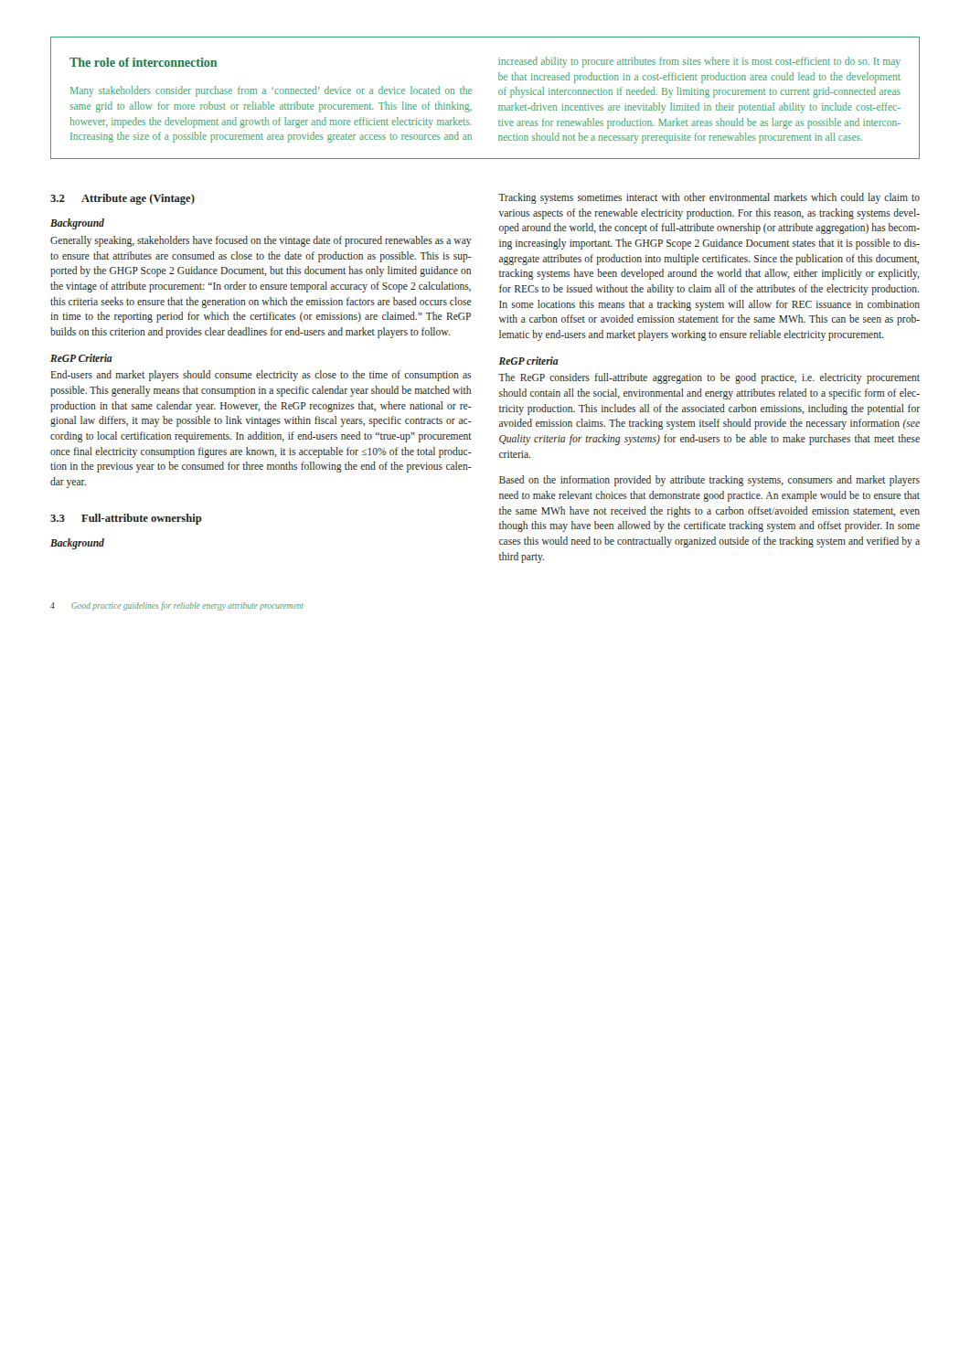The role of interconnection
Many stakeholders consider purchase from a ‘connected’ device or a device located on the same grid to allow for more robust or reliable attribute procurement. This line of thinking, however, impedes the development and growth of larger and more efficient electricity markets. Increasing the size of a possible procurement area provides greater access to resources and an increased ability to procure attributes from sites where it is most cost-efficient to do so. It may be that increased production in a cost-efficient production area could lead to the development of physical interconnection if needed. By limiting procurement to current grid-connected areas market-driven incentives are inevitably limited in their potential ability to include cost-effective areas for renewables production. Market areas should be as large as possible and interconnection should not be a necessary prerequisite for renewables procurement in all cases.
3.2 Attribute age (Vintage)
Background
Generally speaking, stakeholders have focused on the vintage date of procured renewables as a way to ensure that attributes are consumed as close to the date of production as possible. This is supported by the GHGP Scope 2 Guidance Document, but this document has only limited guidance on the vintage of attribute procurement: “In order to ensure temporal accuracy of Scope 2 calculations, this criteria seeks to ensure that the generation on which the emission factors are based occurs close in time to the reporting period for which the certificates (or emissions) are claimed.” The ReGP builds on this criterion and provides clear deadlines for end-users and market players to follow.
ReGP Criteria
End-users and market players should consume electricity as close to the time of consumption as possible. This generally means that consumption in a specific calendar year should be matched with production in that same calendar year. However, the ReGP recognizes that, where national or regional law differs, it may be possible to link vintages within fiscal years, specific contracts or according to local certification requirements. In addition, if end-users need to “true-up” procurement once final electricity consumption figures are known, it is acceptable for ≤10% of the total production in the previous year to be consumed for three months following the end of the previous calendar year.
3.3 Full-attribute ownership
Background
Tracking systems sometimes interact with other environmental markets which could lay claim to various aspects of the renewable electricity production. For this reason, as tracking systems developed around the world, the concept of full-attribute ownership (or attribute aggregation) has becoming increasingly important. The GHGP Scope 2 Guidance Document states that it is possible to disaggregate attributes of production into multiple certificates. Since the publication of this document, tracking systems have been developed around the world that allow, either implicitly or explicitly, for RECs to be issued without the ability to claim all of the attributes of the electricity production. In some locations this means that a tracking system will allow for REC issuance in combination with a carbon offset or avoided emission statement for the same MWh. This can be seen as problematic by end-users and market players working to ensure reliable electricity procurement.
ReGP criteria
The ReGP considers full-attribute aggregation to be good practice, i.e. electricity procurement should contain all the social, environmental and energy attributes related to a specific form of electricity production. This includes all of the associated carbon emissions, including the potential for avoided emission claims. The tracking system itself should provide the necessary information (see Quality criteria for tracking systems) for end-users to be able to make purchases that meet these criteria.
Based on the information provided by attribute tracking systems, consumers and market players need to make relevant choices that demonstrate good practice. An example would be to ensure that the same MWh have not received the rights to a carbon offset/avoided emission statement, even though this may have been allowed by the certificate tracking system and offset provider. In some cases this would need to be contractually organized outside of the tracking system and verified by a third party.
4 Good practice guidelines for reliable energy attribute procurement